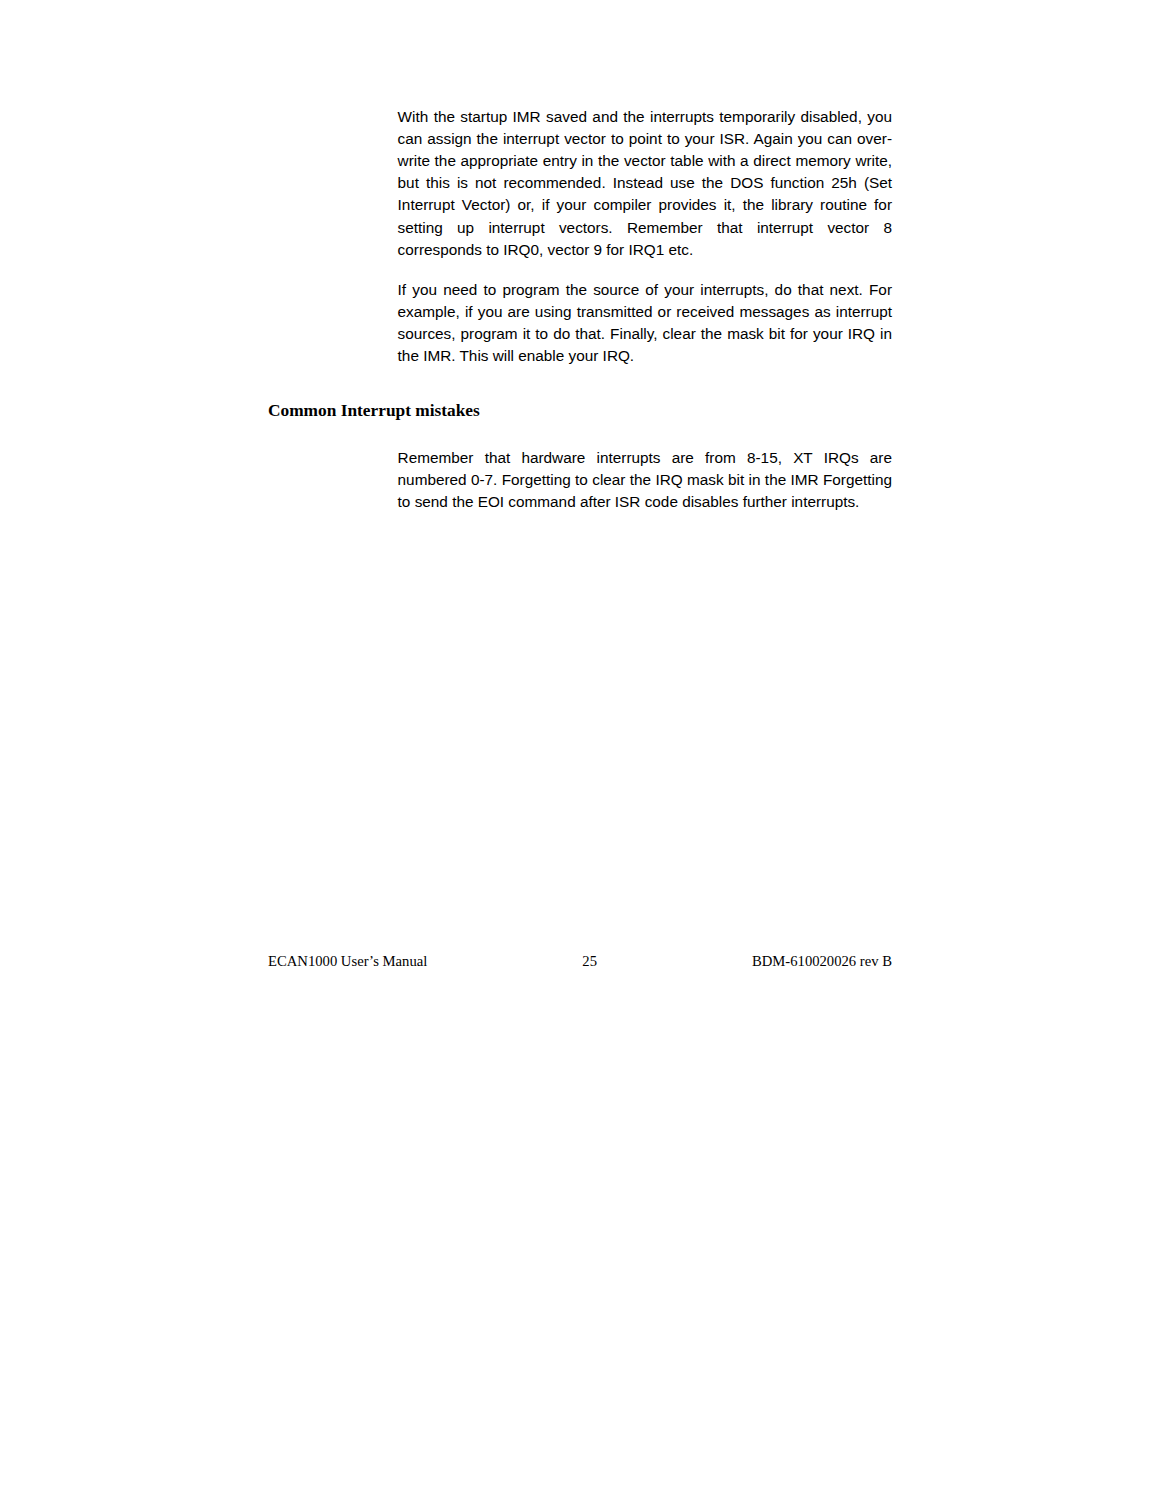With the startup IMR saved and the interrupts temporarily disabled, you can assign the interrupt vector to point to your ISR. Again you can over-write the appropriate entry in the vector table with a direct memory write, but this is not recommended. Instead use the DOS function 25h (Set Interrupt Vector) or, if your compiler provides it, the library routine for setting up interrupt vectors. Remember that interrupt vector 8 corresponds to IRQ0, vector 9 for IRQ1 etc.
If you need to program the source of your interrupts, do that next. For example, if you are using transmitted or received messages as interrupt sources, program it to do that. Finally, clear the mask bit for your IRQ in the IMR. This will enable your IRQ.
Common Interrupt mistakes
Remember that hardware interrupts are from 8-15, XT IRQs are numbered 0-7. Forgetting to clear the IRQ mask bit in the IMR Forgetting to send the EOI command after ISR code disables further interrupts.
ECAN1000 User’s Manual
25
BDM-610020026 rev B